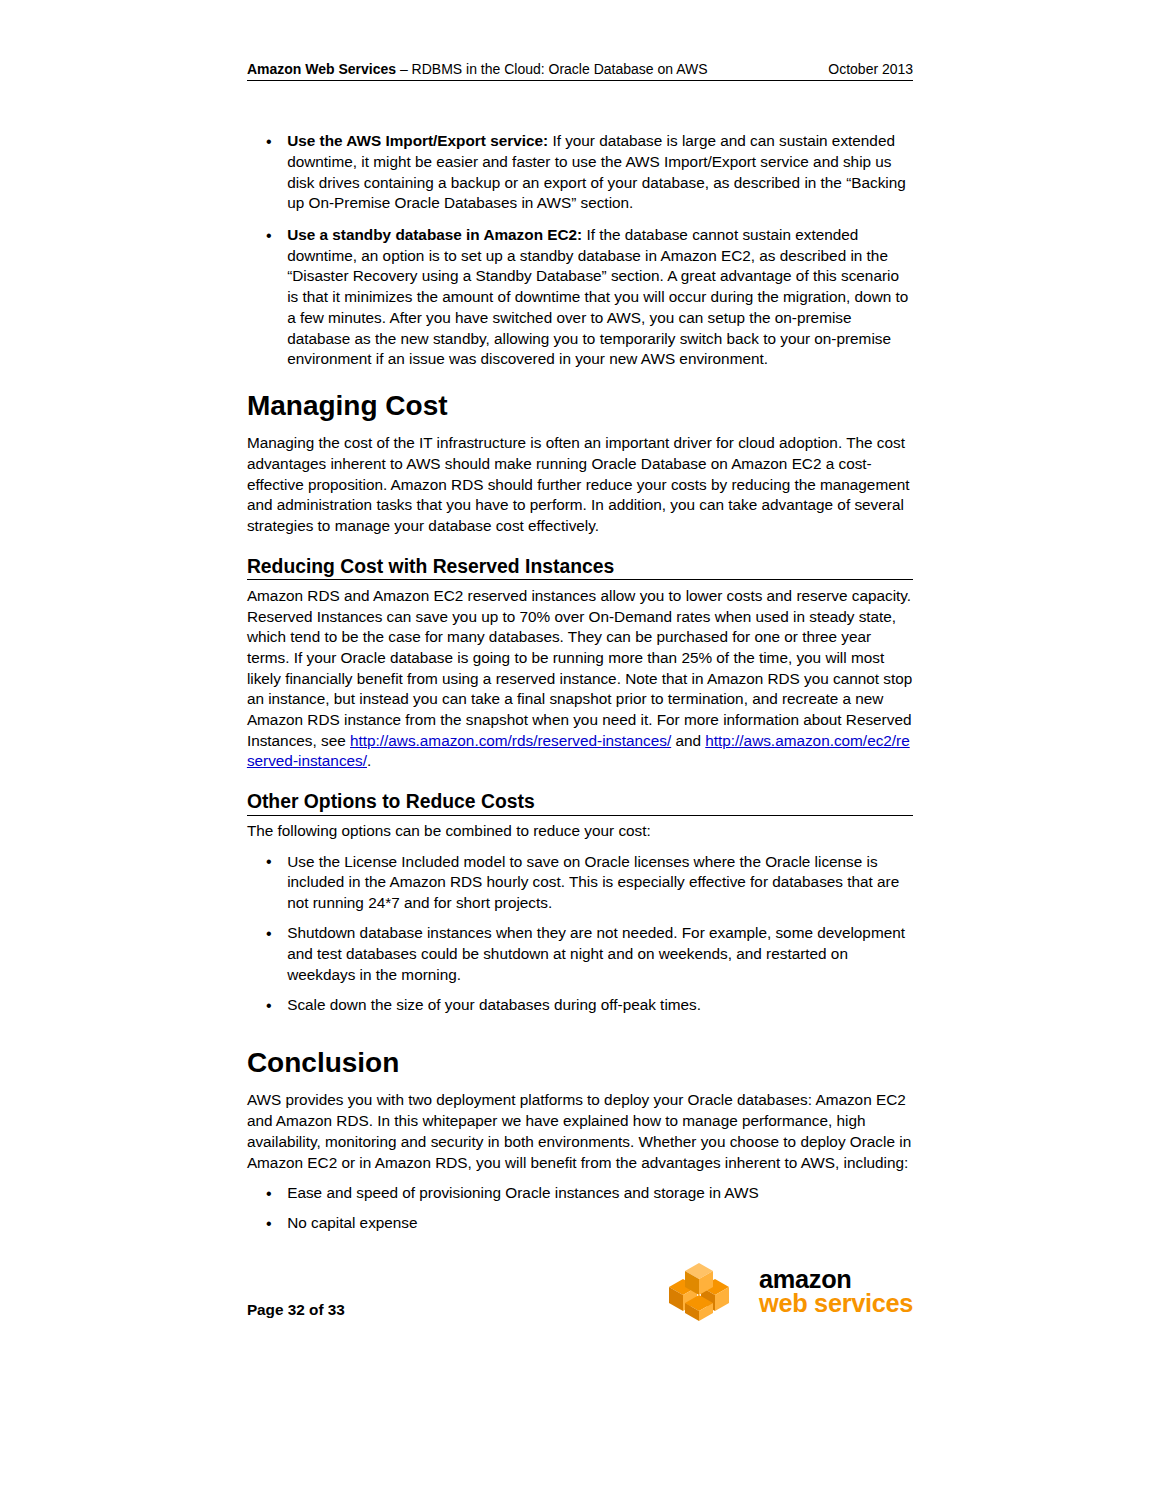Amazon Web Services – RDBMS in the Cloud: Oracle Database on AWS
October 2013
Use the AWS Import/Export service: If your database is large and can sustain extended downtime, it might be easier and faster to use the AWS Import/Export service and ship us disk drives containing a backup or an export of your database, as described in the “Backing up On-Premise Oracle Databases in AWS” section.
Use a standby database in Amazon EC2: If the database cannot sustain extended downtime, an option is to set up a standby database in Amazon EC2, as described in the “Disaster Recovery using a Standby Database” section. A great advantage of this scenario is that it minimizes the amount of downtime that you will occur during the migration, down to a few minutes. After you have switched over to AWS, you can setup the on-premise database as the new standby, allowing you to temporarily switch back to your on-premise environment if an issue was discovered in your new AWS environment.
Managing Cost
Managing the cost of the IT infrastructure is often an important driver for cloud adoption. The cost advantages inherent to AWS should make running Oracle Database on Amazon EC2 a cost-effective proposition. Amazon RDS should further reduce your costs by reducing the management and administration tasks that you have to perform. In addition, you can take advantage of several strategies to manage your database cost effectively.
Reducing Cost with Reserved Instances
Amazon RDS and Amazon EC2 reserved instances allow you to lower costs and reserve capacity. Reserved Instances can save you up to 70% over On-Demand rates when used in steady state, which tend to be the case for many databases. They can be purchased for one or three year terms. If your Oracle database is going to be running more than 25% of the time, you will most likely financially benefit from using a reserved instance. Note that in Amazon RDS you cannot stop an instance, but instead you can take a final snapshot prior to termination, and recreate a new Amazon RDS instance from the snapshot when you need it. For more information about Reserved Instances, see http://aws.amazon.com/rds/reserved-instances/ and http://aws.amazon.com/ec2/reserved-instances/.
Other Options to Reduce Costs
The following options can be combined to reduce your cost:
Use the License Included model to save on Oracle licenses where the Oracle license is included in the Amazon RDS hourly cost. This is especially effective for databases that are not running 24*7 and for short projects.
Shutdown database instances when they are not needed. For example, some development and test databases could be shutdown at night and on weekends, and restarted on weekdays in the morning.
Scale down the size of your databases during off-peak times.
Conclusion
AWS provides you with two deployment platforms to deploy your Oracle databases: Amazon EC2 and Amazon RDS. In this whitepaper we have explained how to manage performance, high availability, monitoring and security in both environments. Whether you choose to deploy Oracle in Amazon EC2 or in Amazon RDS, you will benefit from the advantages inherent to AWS, including:
Ease and speed of provisioning Oracle instances and storage in AWS
No capital expense
Page 32 of 33
amazon
web services